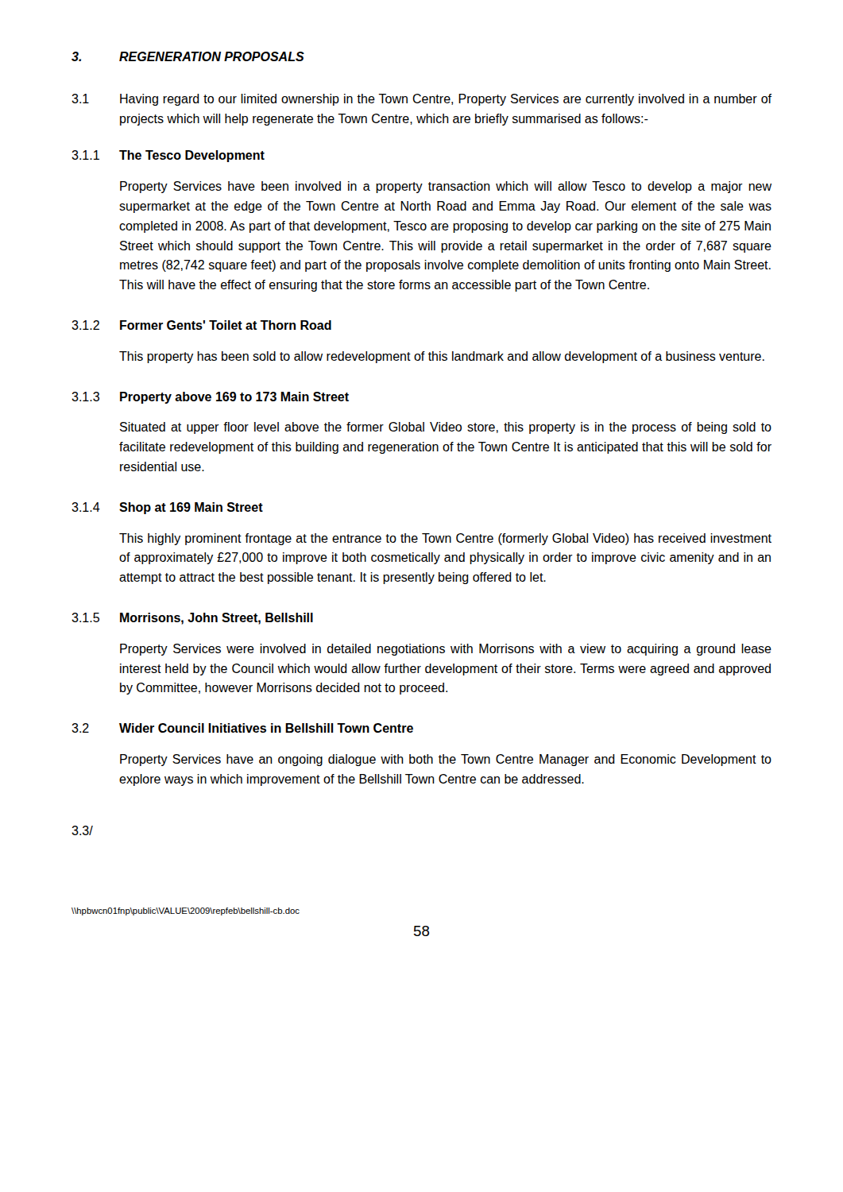3. REGENERATION PROPOSALS
3.1
Having regard to our limited ownership in the Town Centre, Property Services are currently involved in a number of projects which will help regenerate the Town Centre, which are briefly summarised as follows:-
3.1.1
The Tesco Development
Property Services have been involved in a property transaction which will allow Tesco to develop a major new supermarket at the edge of the Town Centre at North Road and Emma Jay Road. Our element of the sale was completed in 2008. As part of that development, Tesco are proposing to develop car parking on the site of 275 Main Street which should support the Town Centre. This will provide a retail supermarket in the order of 7,687 square metres (82,742 square feet) and part of the proposals involve complete demolition of units fronting onto Main Street. This will have the effect of ensuring that the store forms an accessible part of the Town Centre.
3.1.2
Former Gents' Toilet at Thorn Road
This property has been sold to allow redevelopment of this landmark and allow development of a business venture.
3.1.3
Property above 169 to 173 Main Street
Situated at upper floor level above the former Global Video store, this property is in the process of being sold to facilitate redevelopment of this building and regeneration of the Town Centre It is anticipated that this will be sold for residential use.
3.1.4
Shop at 169 Main Street
This highly prominent frontage at the entrance to the Town Centre (formerly Global Video) has received investment of approximately £27,000 to improve it both cosmetically and physically in order to improve civic amenity and in an attempt to attract the best possible tenant. It is presently being offered to let.
3.1.5
Morrisons, John Street, Bellshill
Property Services were involved in detailed negotiations with Morrisons with a view to acquiring a ground lease interest held by the Council which would allow further development of their store. Terms were agreed and approved by Committee, however Morrisons decided not to proceed.
3.2
Wider Council Initiatives in Bellshill Town Centre
Property Services have an ongoing dialogue with both the Town Centre Manager and Economic Development to explore ways in which improvement of the Bellshill Town Centre can be addressed.
3.3/
\\hpbwcn01fnp\public\VALUE\2009\repfeb\bellshill-cb.doc
58